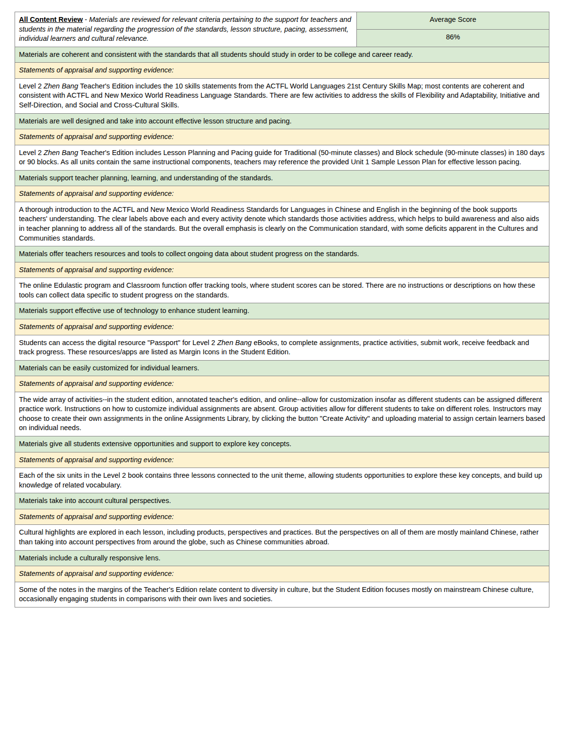| All Content Review - Materials are reviewed for relevant criteria pertaining to the support for teachers and students in the material regarding the progression of the standards, lesson structure, pacing, assessment, individual learners and cultural relevance. | Average Score |
| 86% |
| Materials are coherent and consistent with the standards that all students should study in order to be college and career ready. |
| Statements of appraisal and supporting evidence: |
| Level 2 Zhen Bang Teacher's Edition includes the 10 skills statements from the ACTFL World Languages 21st Century Skills Map; most contents are coherent and consistent with ACTFL and New Mexico World Readiness Language Standards. There are few activities to address the skills of Flexibility and Adaptability, Initiative and Self-Direction, and Social and Cross-Cultural Skills. |
| Materials are well designed and take into account effective lesson structure and pacing. |
| Statements of appraisal and supporting evidence: |
| Level 2 Zhen Bang Teacher's Edition includes Lesson Planning and Pacing guide for Traditional (50-minute classes) and Block schedule (90-minute classes) in 180 days or 90 blocks. As all units contain the same instructional components, teachers may reference the provided Unit 1 Sample Lesson Plan for effective lesson pacing. |
| Materials support teacher planning, learning, and understanding of the standards. |
| Statements of appraisal and supporting evidence: |
| A thorough introduction to the ACTFL and New Mexico World Readiness Standards for Languages in Chinese and English in the beginning of the book supports teachers' understanding. The clear labels above each and every activity denote which standards those activities address, which helps to build awareness and also aids in teacher planning to address all of the standards. But the overall emphasis is clearly on the Communication standard, with some deficits apparent in the Cultures and Communities standards. |
| Materials offer teachers resources and tools to collect ongoing data about student progress on the standards. |
| Statements of appraisal and supporting evidence: |
| The online Edulastic program and Classroom function offer tracking tools, where student scores can be stored. There are no instructions or descriptions on how these tools can collect data specific to student progress on the standards. |
| Materials support effective use of technology to enhance student learning. |
| Statements of appraisal and supporting evidence: |
| Students can access the digital resource "Passport" for Level 2 Zhen Bang eBooks, to complete assignments, practice activities, submit work, receive feedback and track progress. These resources/apps are listed as Margin Icons in the Student Edition. |
| Materials can be easily customized for individual learners. |
| Statements of appraisal and supporting evidence: |
| The wide array of activities--in the student edition, annotated teacher's edition, and online--allow for customization insofar as different students can be assigned different practice work. Instructions on how to customize individual assignments are absent. Group activities allow for different students to take on different roles. Instructors may choose to create their own assignments in the online Assignments Library, by clicking the button "Create Activity" and uploading material to assign certain learners based on individual needs. |
| Materials give all students extensive opportunities and support to explore key concepts. |
| Statements of appraisal and supporting evidence: |
| Each of the six units in the Level 2 book contains three lessons connected to the unit theme, allowing students opportunities to explore these key concepts, and build up knowledge of related vocabulary. |
| Materials take into account cultural perspectives. |
| Statements of appraisal and supporting evidence: |
| Cultural highlights are explored in each lesson, including products, perspectives and practices. But the perspectives on all of them are mostly mainland Chinese, rather than taking into account perspectives from around the globe, such as Chinese communities abroad. |
| Materials include a culturally responsive lens. |
| Statements of appraisal and supporting evidence: |
| Some of the notes in the margins of the Teacher's Edition relate content to diversity in culture, but the Student Edition focuses mostly on mainstream Chinese culture, occasionally engaging students in comparisons with their own lives and societies. |